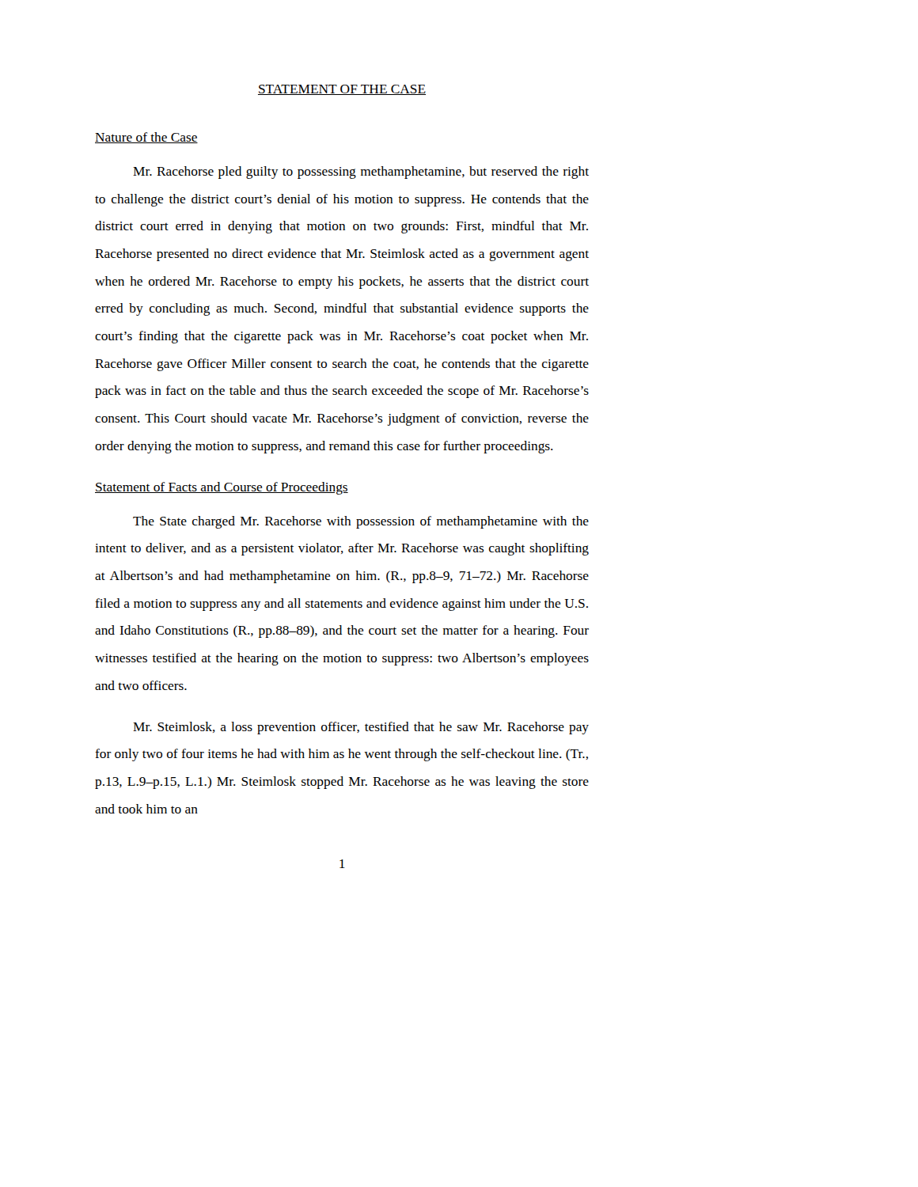STATEMENT OF THE CASE
Nature of the Case
Mr. Racehorse pled guilty to possessing methamphetamine, but reserved the right to challenge the district court’s denial of his motion to suppress. He contends that the district court erred in denying that motion on two grounds: First, mindful that Mr. Racehorse presented no direct evidence that Mr. Steimlosk acted as a government agent when he ordered Mr. Racehorse to empty his pockets, he asserts that the district court erred by concluding as much. Second, mindful that substantial evidence supports the court’s finding that the cigarette pack was in Mr. Racehorse’s coat pocket when Mr. Racehorse gave Officer Miller consent to search the coat, he contends that the cigarette pack was in fact on the table and thus the search exceeded the scope of Mr. Racehorse’s consent. This Court should vacate Mr. Racehorse’s judgment of conviction, reverse the order denying the motion to suppress, and remand this case for further proceedings.
Statement of Facts and Course of Proceedings
The State charged Mr. Racehorse with possession of methamphetamine with the intent to deliver, and as a persistent violator, after Mr. Racehorse was caught shoplifting at Albertson’s and had methamphetamine on him. (R., pp.8–9, 71–72.) Mr. Racehorse filed a motion to suppress any and all statements and evidence against him under the U.S. and Idaho Constitutions (R., pp.88–89), and the court set the matter for a hearing. Four witnesses testified at the hearing on the motion to suppress: two Albertson’s employees and two officers.
Mr. Steimlosk, a loss prevention officer, testified that he saw Mr. Racehorse pay for only two of four items he had with him as he went through the self-checkout line. (Tr., p.13, L.9–p.15, L.1.) Mr. Steimlosk stopped Mr. Racehorse as he was leaving the store and took him to an
1